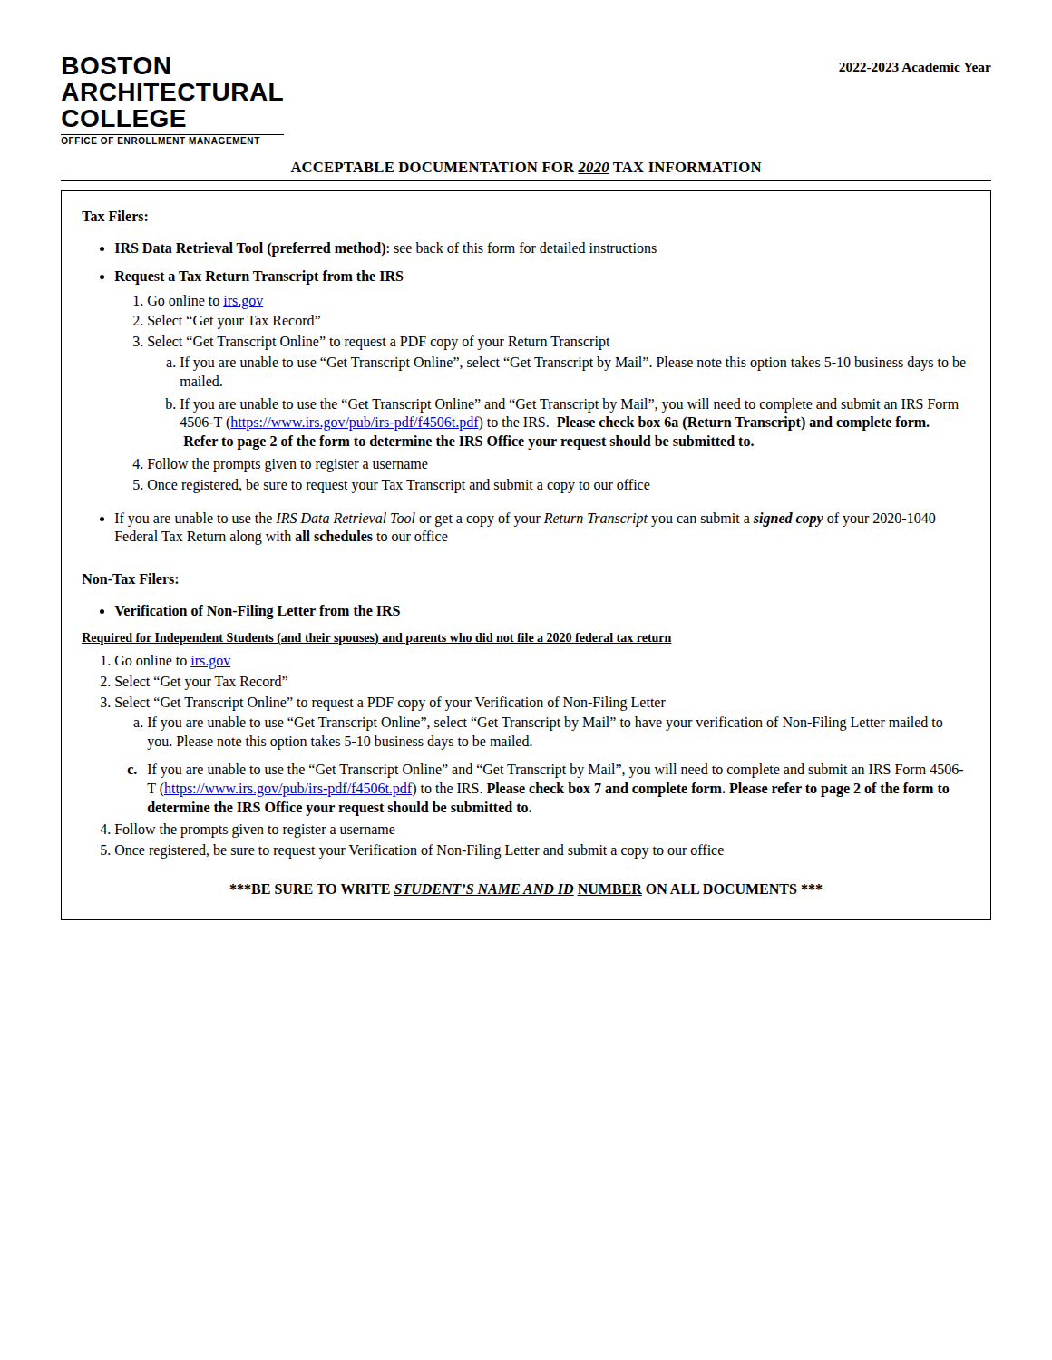2022-2023 Academic Year
BOSTON
ARCHITECTURAL
COLLEGE
OFFICE OF ENROLLMENT MANAGEMENT
ACCEPTABLE DOCUMENTATION FOR 2020 TAX INFORMATION
Tax Filers:
IRS Data Retrieval Tool (preferred method): see back of this form for detailed instructions
Request a Tax Return Transcript from the IRS
Go online to irs.gov
Select “Get your Tax Record”
Select “Get Transcript Online” to request a PDF copy of your Return Transcript
If you are unable to use “Get Transcript Online”, select “Get Transcript by Mail”. Please note this option takes 5-10 business days to be mailed.
If you are unable to use the “Get Transcript Online” and “Get Transcript by Mail”, you will need to complete and submit an IRS Form 4506-T (https://www.irs.gov/pub/irs-pdf/f4506t.pdf) to the IRS. Please check box 6a (Return Transcript) and complete form. Refer to page 2 of the form to determine the IRS Office your request should be submitted to.
Follow the prompts given to register a username
Once registered, be sure to request your Tax Transcript and submit a copy to our office
If you are unable to use the IRS Data Retrieval Tool or get a copy of your Return Transcript you can submit a signed copy of your 2020-1040 Federal Tax Return along with all schedules to our office
Non-Tax Filers:
Verification of Non-Filing Letter from the IRS
Required for Independent Students (and their spouses) and parents who did not file a 2020 federal tax return
Go online to irs.gov
Select “Get your Tax Record”
Select “Get Transcript Online” to request a PDF copy of your Verification of Non-Filing Letter
If you are unable to use “Get Transcript Online”, select “Get Transcript by Mail” to have your verification of Non-Filing Letter mailed to you. Please note this option takes 5-10 business days to be mailed.
If you are unable to use the “Get Transcript Online” and “Get Transcript by Mail”, you will need to complete and submit an IRS Form 4506-T (https://www.irs.gov/pub/irs-pdf/f4506t.pdf) to the IRS. Please check box 7 and complete form. Please refer to page 2 of the form to determine the IRS Office your request should be submitted to.
Follow the prompts given to register a username
Once registered, be sure to request your Verification of Non-Filing Letter and submit a copy to our office
***BE SURE TO WRITE STUDENT’S NAME AND ID NUMBER ON ALL DOCUMENTS ***